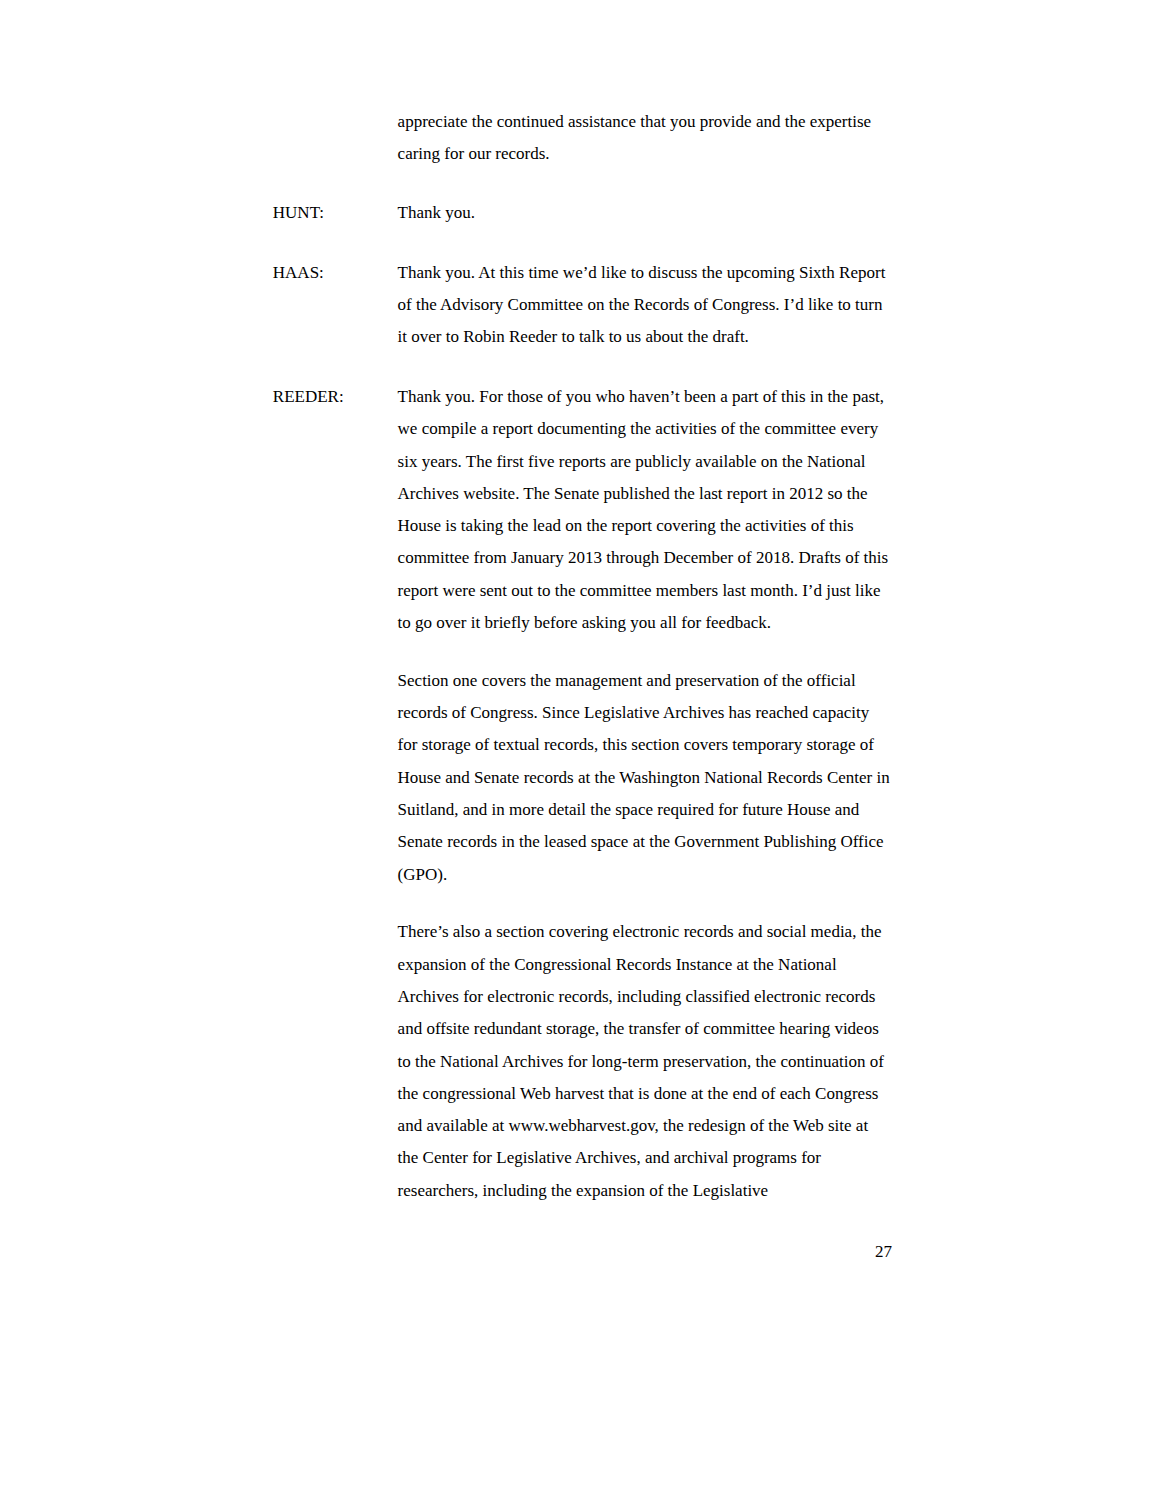appreciate the continued assistance that you provide and the expertise caring for our records.
HUNT:
Thank you.
HAAS:
Thank you. At this time we’d like to discuss the upcoming Sixth Report of the Advisory Committee on the Records of Congress. I’d like to turn it over to Robin Reeder to talk to us about the draft.
REEDER:
Thank you. For those of you who haven’t been a part of this in the past, we compile a report documenting the activities of the committee every six years. The first five reports are publicly available on the National Archives website. The Senate published the last report in 2012 so the House is taking the lead on the report covering the activities of this committee from January 2013 through December of 2018. Drafts of this report were sent out to the committee members last month. I’d just like to go over it briefly before asking you all for feedback.
Section one covers the management and preservation of the official records of Congress. Since Legislative Archives has reached capacity for storage of textual records, this section covers temporary storage of House and Senate records at the Washington National Records Center in Suitland, and in more detail the space required for future House and Senate records in the leased space at the Government Publishing Office (GPO).
There’s also a section covering electronic records and social media, the expansion of the Congressional Records Instance at the National Archives for electronic records, including classified electronic records and offsite redundant storage, the transfer of committee hearing videos to the National Archives for long-term preservation, the continuation of the congressional Web harvest that is done at the end of each Congress and available at www.webharvest.gov, the redesign of the Web site at the Center for Legislative Archives, and archival programs for researchers, including the expansion of the Legislative
27